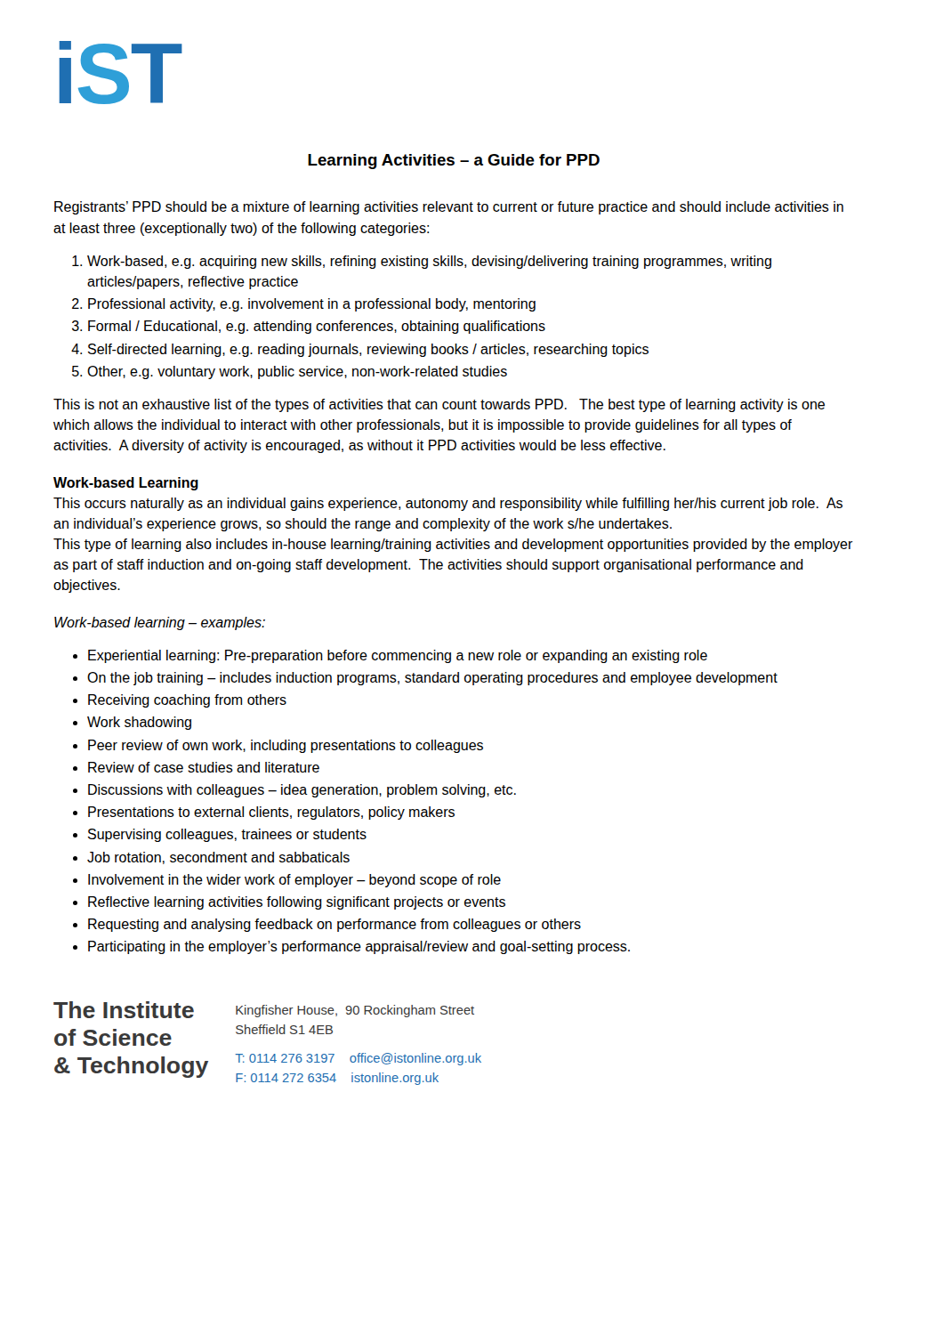iST
Learning Activities – a Guide for PPD
Registrants’ PPD should be a mixture of learning activities relevant to current or future practice and should include activities in at least three (exceptionally two) of the following categories:
Work-based, e.g. acquiring new skills, refining existing skills, devising/delivering training programmes, writing articles/papers, reflective practice
Professional activity, e.g. involvement in a professional body, mentoring
Formal / Educational, e.g. attending conferences, obtaining qualifications
Self-directed learning, e.g. reading journals, reviewing books / articles, researching topics
Other, e.g. voluntary work, public service, non-work-related studies
This is not an exhaustive list of the types of activities that can count towards PPD. The best type of learning activity is one which allows the individual to interact with other professionals, but it is impossible to provide guidelines for all types of activities. A diversity of activity is encouraged, as without it PPD activities would be less effective.
Work-based Learning
This occurs naturally as an individual gains experience, autonomy and responsibility while fulfilling her/his current job role. As an individual’s experience grows, so should the range and complexity of the work s/he undertakes.
This type of learning also includes in-house learning/training activities and development opportunities provided by the employer as part of staff induction and on-going staff development. The activities should support organisational performance and objectives.
Work-based learning – examples:
Experiential learning: Pre-preparation before commencing a new role or expanding an existing role
On the job training – includes induction programs, standard operating procedures and employee development
Receiving coaching from others
Work shadowing
Peer review of own work, including presentations to colleagues
Review of case studies and literature
Discussions with colleagues – idea generation, problem solving, etc.
Presentations to external clients, regulators, policy makers
Supervising colleagues, trainees or students
Job rotation, secondment and sabbaticals
Involvement in the wider work of employer – beyond scope of role
Reflective learning activities following significant projects or events
Requesting and analysing feedback on performance from colleagues or others
Participating in the employer’s performance appraisal/review and goal-setting process.
The Institute
of Science
& Technology
Kingfisher House, 90 Rockingham Street
Sheffield S1 4EB
T: 0114 276 3197 office@istonline.org.uk
F: 0114 272 6354 istonline.org.uk